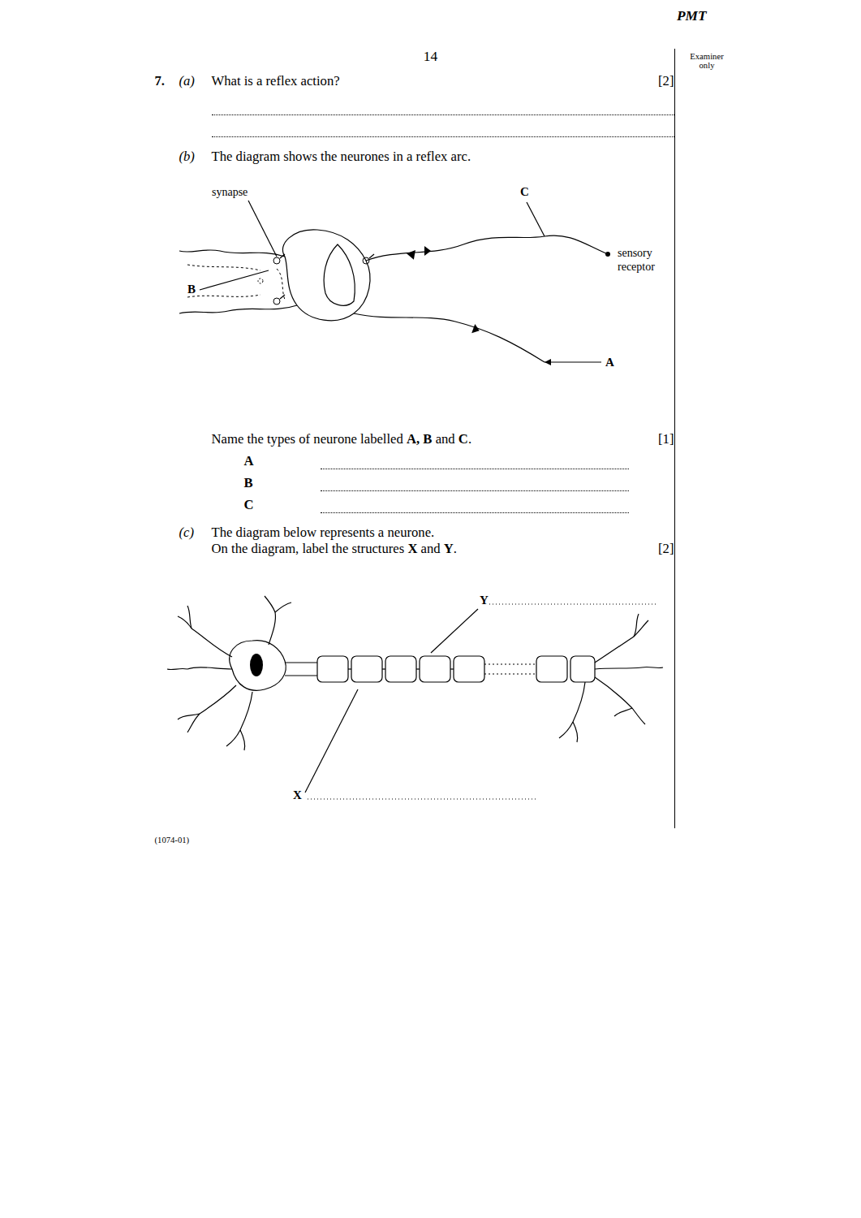PMT
14
Examiner
only
7.
(a)
What is a reflex action? [2]
(b)
The diagram shows the neurones in a reflex arc.
synapse C sensory receptor B A
Name the types of neurone labelled A, B and C. [1]
A
B
C
(c)
The diagram below represents a neurone.
On the diagram, label the structures X and Y. [2]
Y X
(1074-01)